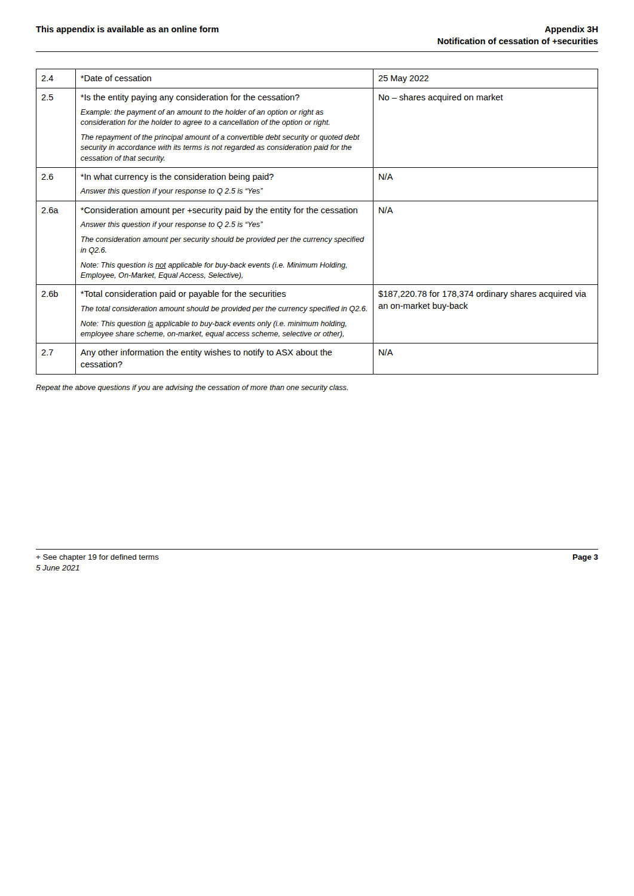This appendix is available as an online form
Appendix 3H
Notification of cessation of +securities
| 2.4 | *Date of cessation | 25 May 2022 |
| 2.5 | *Is the entity paying any consideration for the cessation? Example: the payment of an amount to the holder of an option or right as consideration for the holder to agree to a cancellation of the option or right. The repayment of the principal amount of a convertible debt security or quoted debt security in accordance with its terms is not regarded as consideration paid for the cessation of that security. | No – shares acquired on market |
| 2.6 | *In what currency is the consideration being paid? Answer this question if your response to Q 2.5 is “Yes” | N/A |
| 2.6a | *Consideration amount per +security paid by the entity for the cessation Answer this question if your response to Q 2.5 is “Yes” The consideration amount per security should be provided per the currency specified in Q2.6. Note: This question is not applicable for buy-back events (i.e. Minimum Holding, Employee, On-Market, Equal Access, Selective), | N/A |
| 2.6b | *Total consideration paid or payable for the securities The total consideration amount should be provided per the currency specified in Q2.6. Note: This question is applicable to buy-back events only (i.e. minimum holding, employee share scheme, on-market, equal access scheme, selective or other), | $187,220.78 for 178,374 ordinary shares acquired via an on-market buy-back |
| 2.7 | Any other information the entity wishes to notify to ASX about the cessation? | N/A |
Repeat the above questions if you are advising the cessation of more than one security class.
+ See chapter 19 for defined terms 5 June 2021
Page 3